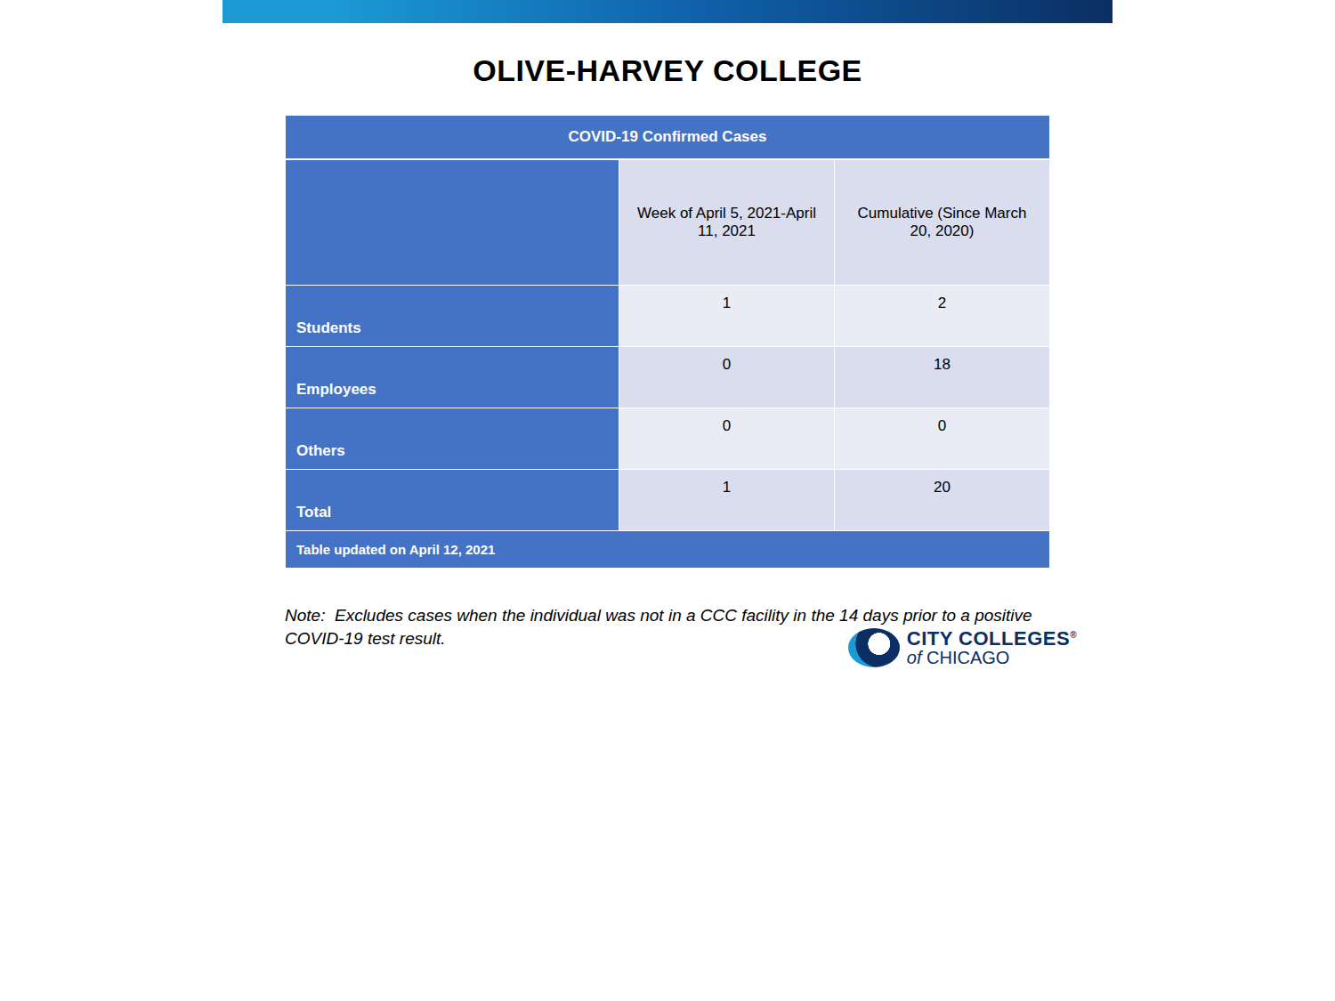OLIVE-HARVEY COLLEGE
COVID-19 Confirmed Cases
| | Week of April 5, 2021-April 11, 2021 | Cumulative (Since March 20, 2020) |
| --- | --- | --- |
| Students | 1 | 2 |
| Employees | 0 | 18 |
| Others | 0 | 0 |
| Total | 1 | 20 |
| Table updated on April 12, 2021 |
Note: Excludes cases when the individual was not in a CCC facility in the 14 days prior to a positive COVID-19 test result.
CITY COLLEGES®
of CHICAGO